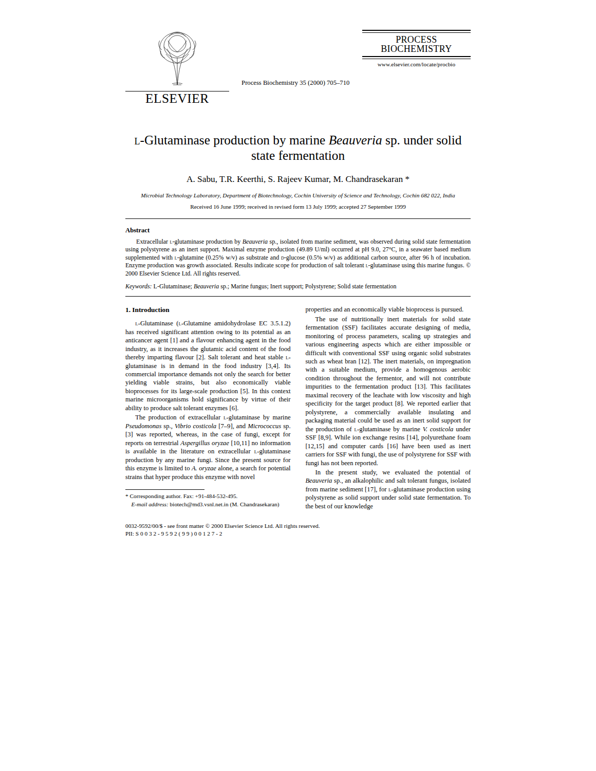ELSEVIER
Process Biochemistry 35 (2000) 705–710
PROCESS
BIOCHEMISTRY
www.elsevier.com/locate/procbio
l-Glutaminase production by marine Beauveria sp. under solid state fermentation
A. Sabu, T.R. Keerthi, S. Rajeev Kumar, M. Chandrasekaran *
Microbial Technology Laboratory, Department of Biotechnology, Cochin University of Science and Technology, Cochin 682 022, India
Received 16 June 1999; received in revised form 13 July 1999; accepted 27 September 1999
Abstract
Extracellular l-glutaminase production by Beauveria sp., isolated from marine sediment, was observed during solid state fermentation using polystyrene as an inert support. Maximal enzyme production (49.89 U/ml) occurred at pH 9.0, 27°C, in a seawater based medium supplemented with l-glutamine (0.25% w/v) as substrate and d-glucose (0.5% w/v) as additional carbon source, after 96 h of incubation. Enzyme production was growth associated. Results indicate scope for production of salt tolerant l-glutaminase using this marine fungus. © 2000 Elsevier Science Ltd. All rights reserved.
Keywords: L-Glutaminase; Beauveria sp.; Marine fungus; Inert support; Polystyrene; Solid state fermentation
1. Introduction
l-Glutaminase (l-Glutamine amidohydrolase EC 3.5.1.2) has received significant attention owing to its potential as an anticancer agent [1] and a flavour enhancing agent in the food industry, as it increases the glutamic acid content of the food thereby imparting flavour [2]. Salt tolerant and heat stable l-glutaminase is in demand in the food industry [3,4]. Its commercial importance demands not only the search for better yielding viable strains, but also economically viable bioprocesses for its large-scale production [5]. In this context marine microorganisms hold significance by virtue of their ability to produce salt tolerant enzymes [6].
The production of extracellular l-glutaminase by marine Pseudomonas sp., Vibrio costicola [7–9], and Micrococcus sp. [3] was reported, whereas, in the case of fungi, except for reports on terrestrial Aspergillus oryzae [10,11] no information is available in the literature on extracellular l-glutaminase production by any marine fungi. Since the present source for this enzyme is limited to A. oryzae alone, a search for potential strains that hyper produce this enzyme with novel
* Corresponding author. Fax: +91-484-532-495.
E-mail address: biotech@md3.vsnl.net.in (M. Chandrasekaran)
properties and an economically viable bioprocess is pursued.
The use of nutritionally inert materials for solid state fermentation (SSF) facilitates accurate designing of media, monitoring of process parameters, scaling up strategies and various engineering aspects which are either impossible or difficult with conventional SSF using organic solid substrates such as wheat bran [12]. The inert materials, on impregnation with a suitable medium, provide a homogenous aerobic condition throughout the fermentor, and will not contribute impurities to the fermentation product [13]. This facilitates maximal recovery of the leachate with low viscosity and high specificity for the target product [8]. We reported earlier that polystyrene, a commercially available insulating and packaging material could be used as an inert solid support for the production of l-glutaminase by marine V. costicola under SSF [8,9]. While ion exchange resins [14], polyurethane foam [12,15] and computer cards [16] have been used as inert carriers for SSF with fungi, the use of polystyrene for SSF with fungi has not been reported.
In the present study, we evaluated the potential of Beauveria sp., an alkalophilic and salt tolerant fungus, isolated from marine sediment [17], for l-glutaminase production using polystyrene as solid support under solid state fermentation. To the best of our knowledge
0032-9592/00/$ - see front matter © 2000 Elsevier Science Ltd. All rights reserved.
PII: S 0 0 3 2 - 9 5 9 2 ( 9 9 ) 0 0 1 2 7 - 2